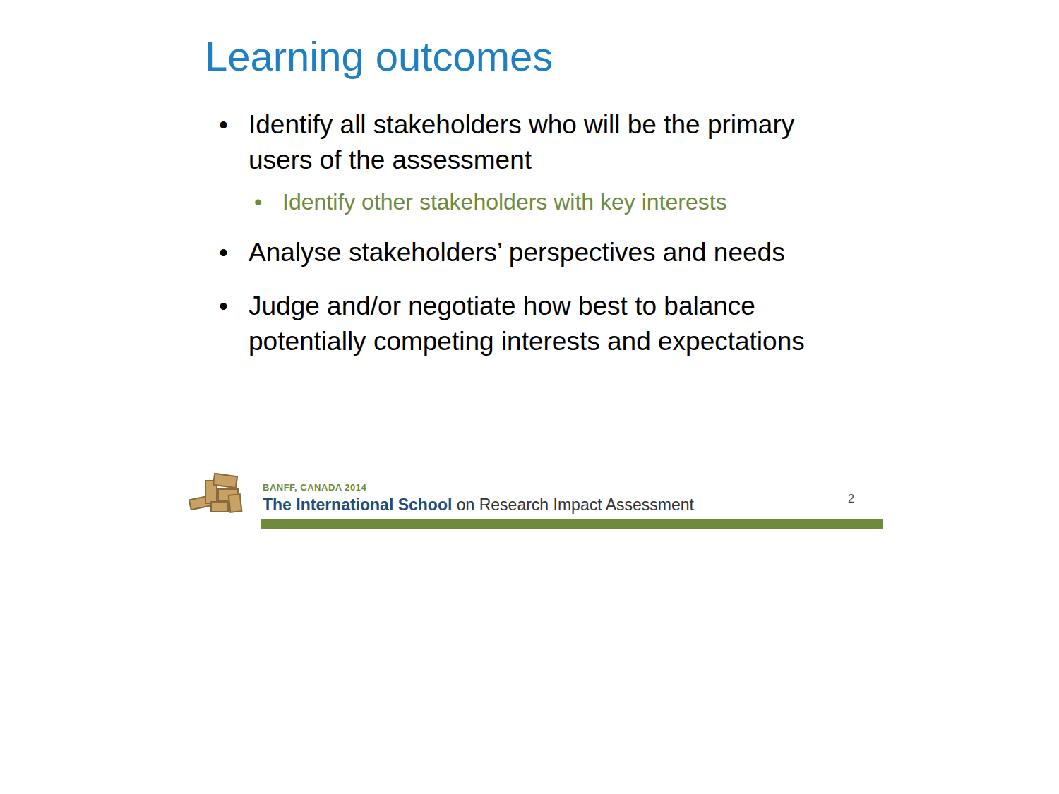Learning outcomes
Identify all stakeholders who will be the primary users of the assessment
Identify other stakeholders with key interests
Analyse stakeholders’ perspectives and needs
Judge and/or negotiate how best to balance potentially competing interests and expectations
BANFF, CANADA 2014
The International School on Research Impact Assessment
2